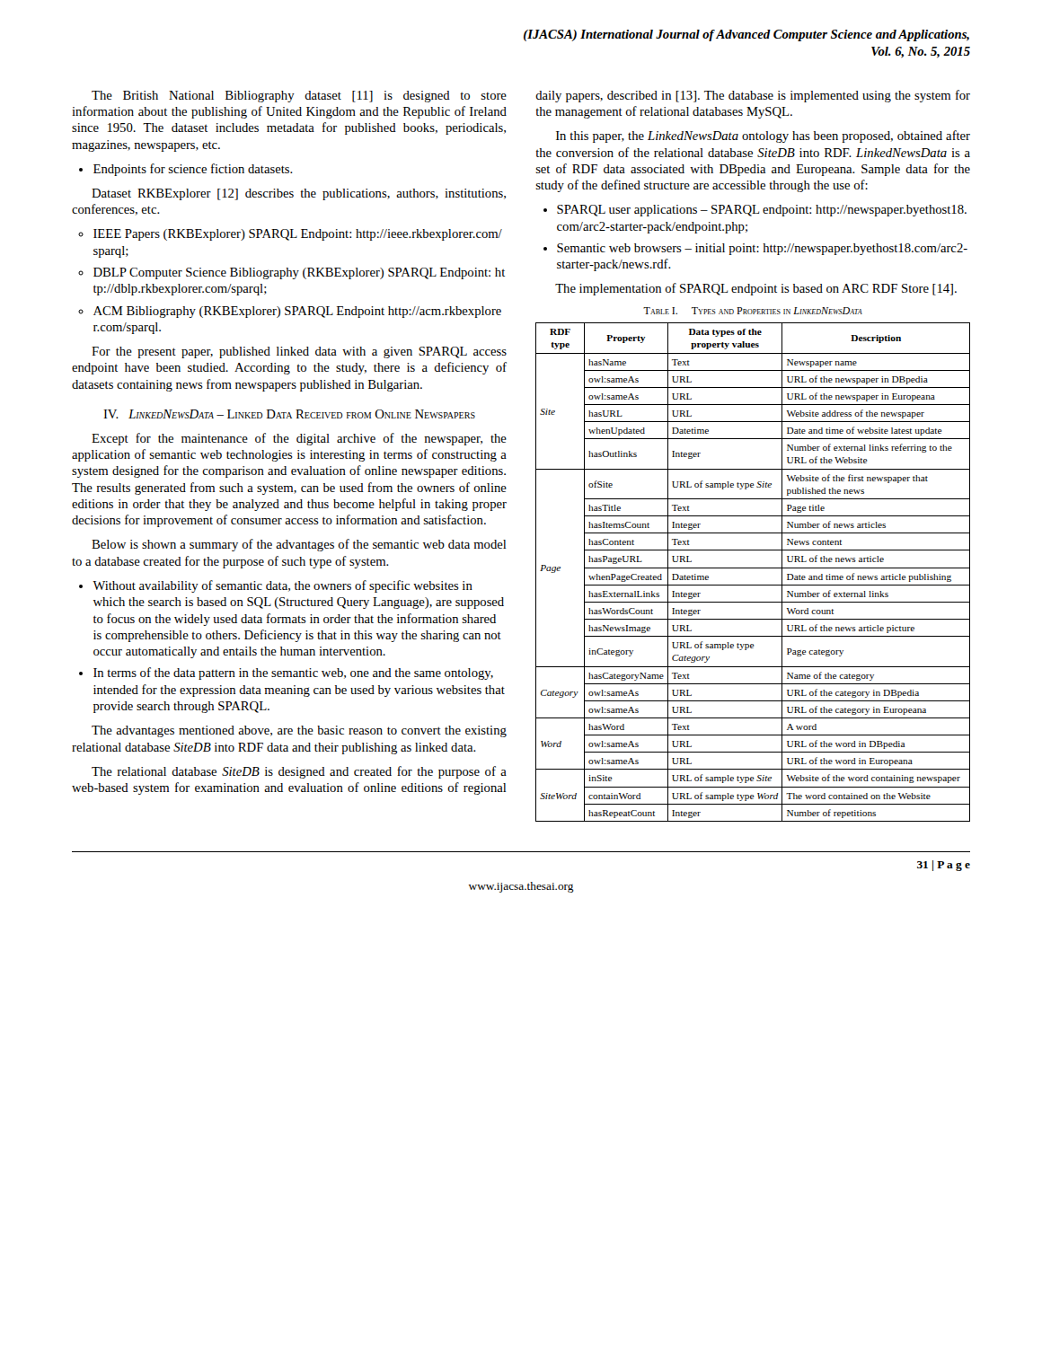(IJACSA) International Journal of Advanced Computer Science and Applications,
Vol. 6, No. 5, 2015
The British National Bibliography dataset [11] is designed to store information about the publishing of United Kingdom and the Republic of Ireland since 1950. The dataset includes metadata for published books, periodicals, magazines, newspapers, etc.
Endpoints for science fiction datasets.
Dataset RKBExplorer [12] describes the publications, authors, institutions, conferences, etc.
IEEE Papers (RKBExplorer) SPARQL Endpoint: http://ieee.rkbexplorer.com/sparql;
DBLP Computer Science Bibliography (RKBExplorer) SPARQL Endpoint: http://dblp.rkbexplorer.com/sparql;
ACM Bibliography (RKBExplorer) SPARQL Endpoint http://acm.rkbexplorer.com/sparql.
For the present paper, published linked data with a given SPARQL access endpoint have been studied. According to the study, there is a deficiency of datasets containing news from newspapers published in Bulgarian.
IV. LinkedNewsData – Linked Data Received from Online Newspapers
Except for the maintenance of the digital archive of the newspaper, the application of semantic web technologies is interesting in terms of constructing a system designed for the comparison and evaluation of online newspaper editions. The results generated from such a system, can be used from the owners of online editions in order that they be analyzed and thus become helpful in taking proper decisions for improvement of consumer access to information and satisfaction.
Below is shown a summary of the advantages of the semantic web data model to a database created for the purpose of such type of system.
Without availability of semantic data, the owners of specific websites in which the search is based on SQL (Structured Query Language), are supposed to focus on the widely used data formats in order that the information shared is comprehensible to others. Deficiency is that in this way the sharing can not occur automatically and entails the human intervention.
In terms of the data pattern in the semantic web, one and the same ontology, intended for the expression data meaning can be used by various websites that provide search through SPARQL.
The advantages mentioned above, are the basic reason to convert the existing relational database SiteDB into RDF data and their publishing as linked data.
The relational database SiteDB is designed and created for the purpose of a web-based system for examination and evaluation of online editions of regional daily papers, described in [13]. The database is implemented using the system for the management of relational databases MySQL.
In this paper, the LinkedNewsData ontology has been proposed, obtained after the conversion of the relational database SiteDB into RDF. LinkedNewsData is a set of RDF data associated with DBpedia and Europeana. Sample data for the study of the defined structure are accessible through the use of:
SPARQL user applications – SPARQL endpoint: http://newspaper.byethost18.com/arc2-starter-pack/endpoint.php;
Semantic web browsers – initial point: http://newspaper.byethost18.com/arc2-starter-pack/news.rdf.
The implementation of SPARQL endpoint is based on ARC RDF Store [14].
Table I. Types and Properties in LinkedNewsData
| RDF type | Property | Data types of the property values | Description |
| --- | --- | --- | --- |
| Site | hasName | Text | Newspaper name |
| owl:sameAs | URL | URL of the newspaper in DBpedia |
| owl:sameAs | URL | URL of the newspaper in Europeana |
| hasURL | URL | Website address of the newspaper |
| whenUpdated | Datetime | Date and time of website latest update |
| hasOutlinks | Integer | Number of external links referring to the URL of the Website |
| Page | ofSite | URL of sample type Site | Website of the first newspaper that published the news |
| hasTitle | Text | Page title |
| hasItemsCount | Integer | Number of news articles |
| hasContent | Text | News content |
| hasPageURL | URL | URL of the news article |
| whenPageCreated | Datetime | Date and time of news article publishing |
| hasExternalLinks | Integer | Number of external links |
| hasWordsCount | Integer | Word count |
| hasNewsImage | URL | URL of the news article picture |
| inCategory | URL of sample type Category | Page category |
| Category | hasCategoryName | Text | Name of the category |
| owl:sameAs | URL | URL of the category in DBpedia |
| owl:sameAs | URL | URL of the category in Europeana |
| Word | hasWord | Text | A word |
| owl:sameAs | URL | URL of the word in DBpedia |
| owl:sameAs | URL | URL of the word in Europeana |
| SiteWord | inSite | URL of sample type Site | Website of the word containing newspaper |
| containWord | URL of sample type Word | The word contained on the Website |
| hasRepeatCount | Integer | Number of repetitions |
31 | P a g e
www.ijacsa.thesai.org